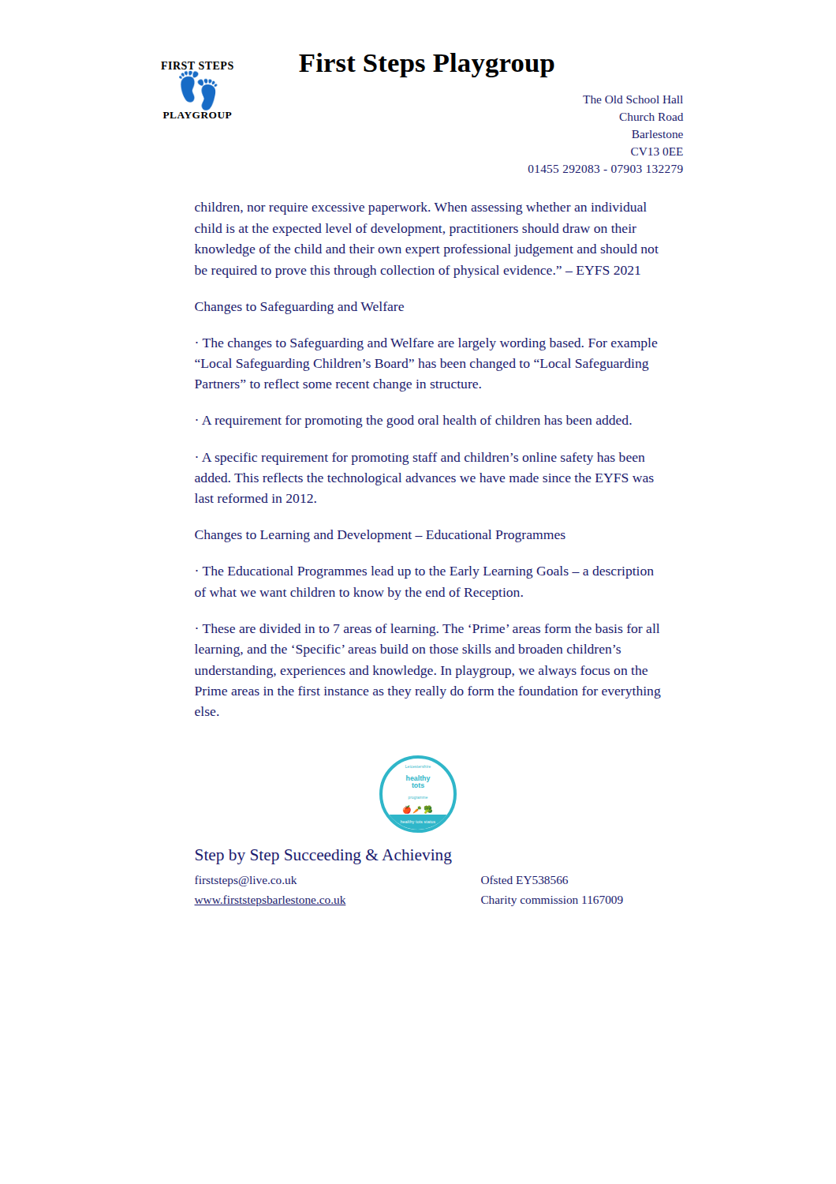FIRST STEPS
👣
PLAYGROUP
First Steps Playgroup
The Old School Hall
Church Road
Barlestone
CV13 0EE
01455 292083 - 07903 132279
children, nor require excessive paperwork. When assessing whether an individual child is at the expected level of development, practitioners should draw on their knowledge of the child and their own expert professional judgement and should not be required to prove this through collection of physical evidence.” – EYFS 2021
Changes to Safeguarding and Welfare
· The changes to Safeguarding and Welfare are largely wording based. For example “Local Safeguarding Children’s Board” has been changed to “Local Safeguarding Partners” to reflect some recent change in structure.
· A requirement for promoting the good oral health of children has been added.
· A specific requirement for promoting staff and children’s online safety has been added. This reflects the technological advances we have made since the EYFS was last reformed in 2012.
Changes to Learning and Development – Educational Programmes
· The Educational Programmes lead up to the Early Learning Goals – a description of what we want children to know by the end of Reception.
· These are divided in to 7 areas of learning. The ‘Prime’ areas form the basis for all learning, and the ‘Specific’ areas build on those skills and broaden children’s understanding, experiences and knowledge. In playgroup, we always focus on the Prime areas in the first instance as they really do form the foundation for everything else.
Leicestershire
healthy
tots
programme
🍎🥕🥦
healthy tots status
Step by Step Succeeding & Achieving
firststeps@live.co.uk
www.firststepsbarlestone.co.uk
Ofsted EY538566
Charity commission 1167009